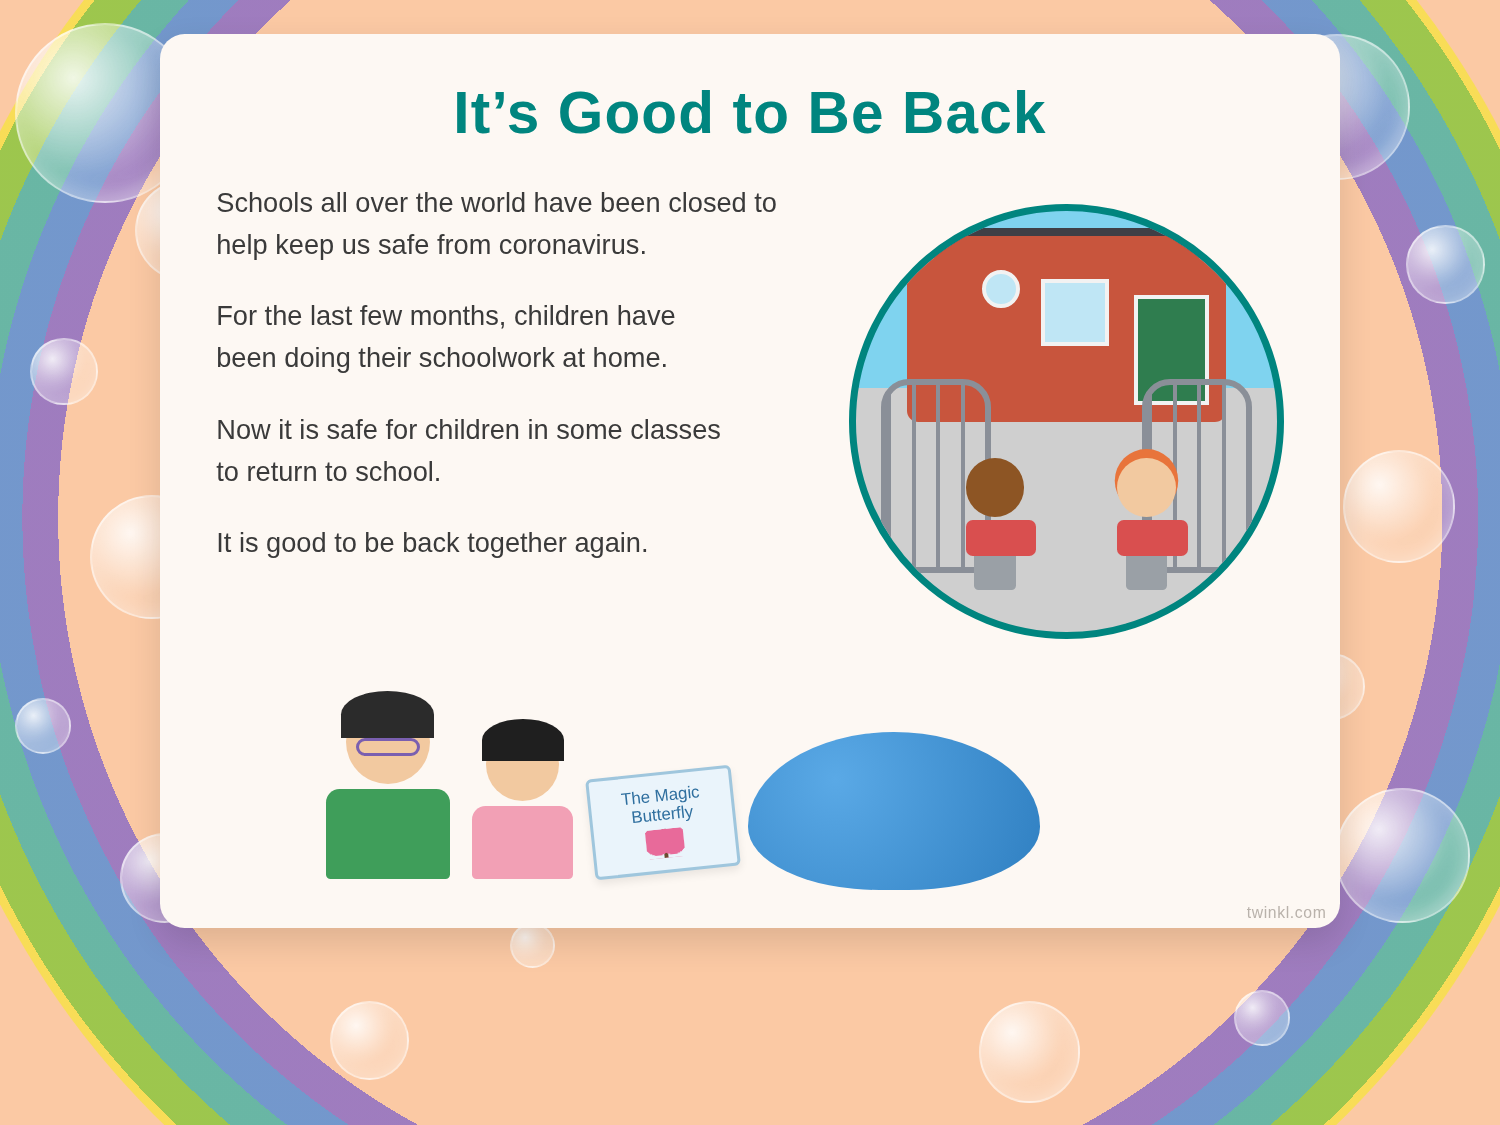It’s Good to Be Back
Schools all over the world have been closed to help keep us safe from coronavirus.
For the last few months, children have been doing their schoolwork at home.
Now it is safe for children in some classes to return to school.
It is good to be back together again.
The Magic
Butterfly
twinkl.com